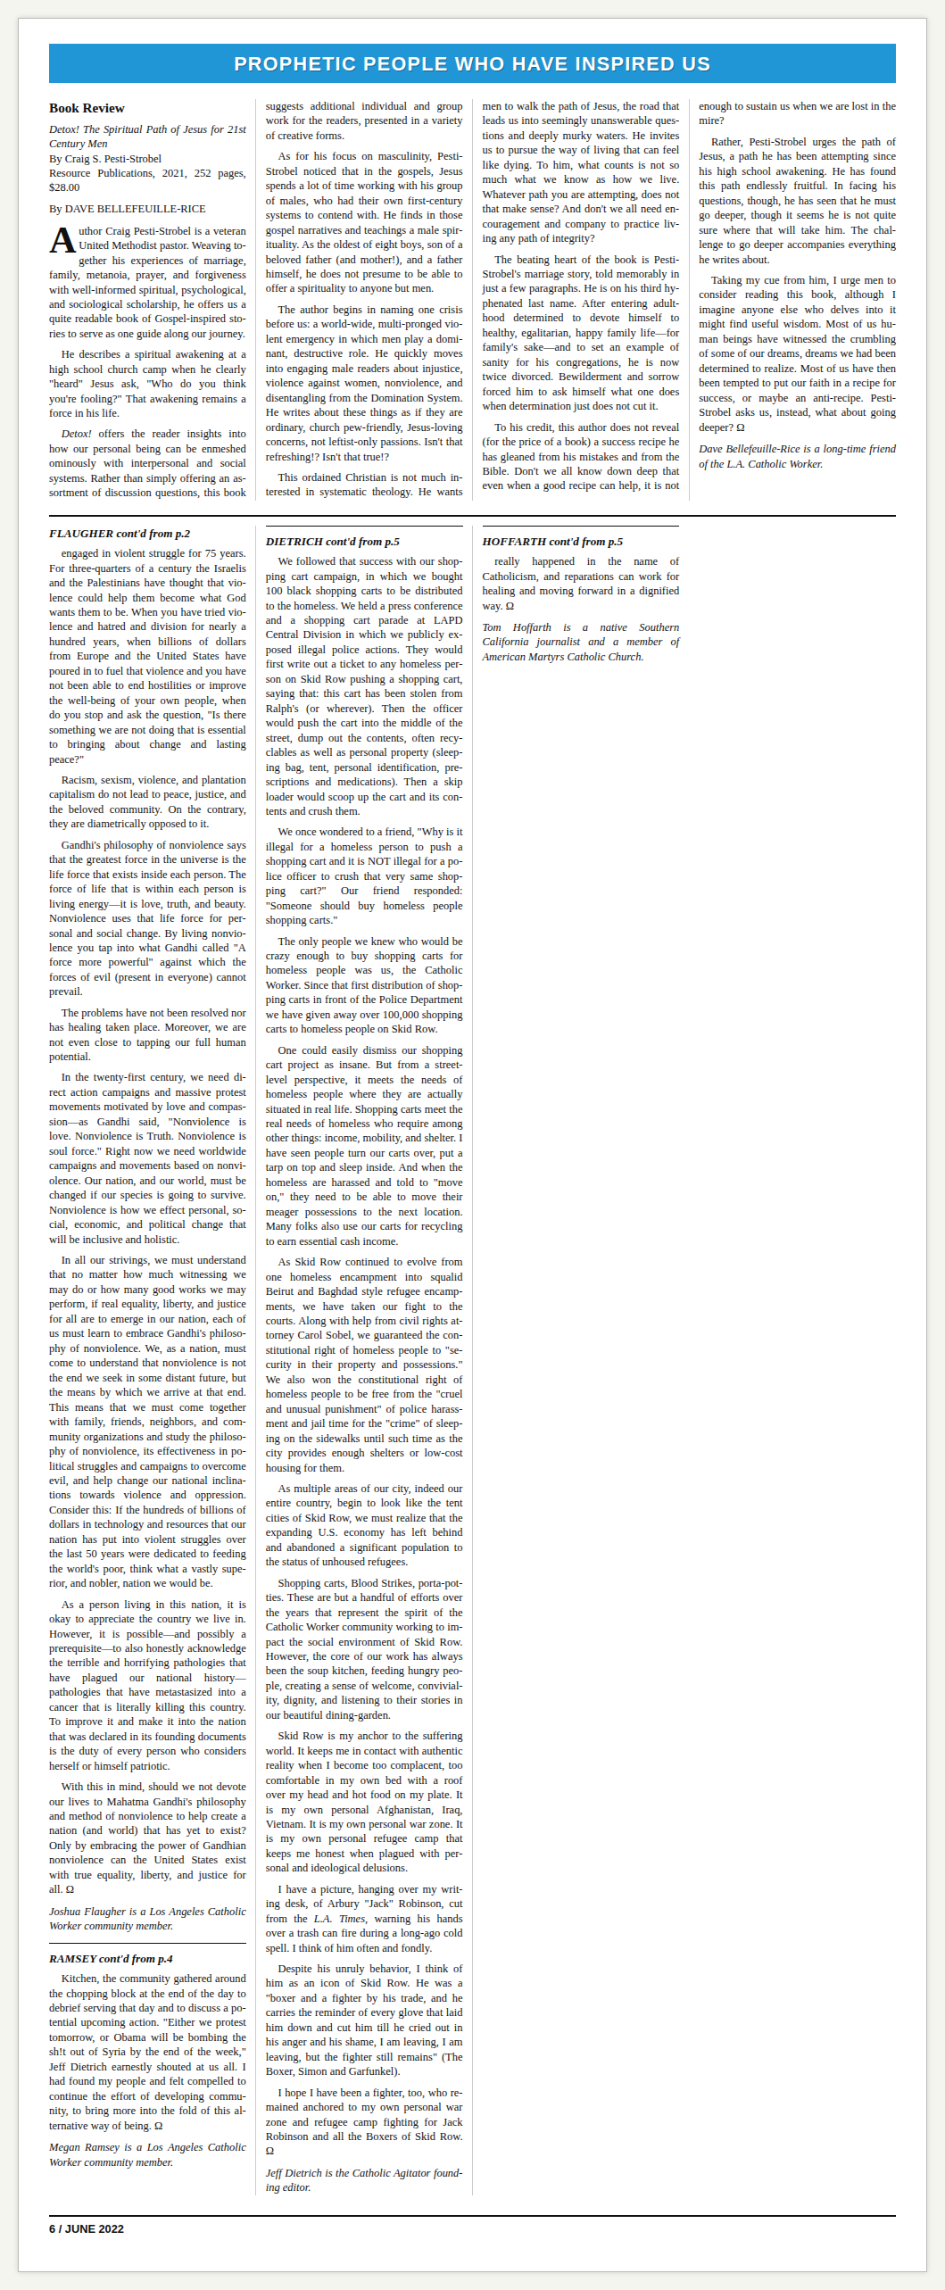PROPHETIC PEOPLE WHO HAVE INSPIRED US
Book Review
Detox! The Spiritual Path of Jesus for 21st Century Men
By Craig S. Pesti-Strobel
Resource Publications, 2021, 252 pages, $28.00
By DAVE BELLEFEUILLE-RICE
Author Craig Pesti-Strobel is a veteran United Methodist pastor. Weaving together his experiences of marriage, family, metanoia, prayer, and forgiveness with well-informed spiritual, psychological, and sociological scholarship, he offers us a quite readable book of Gospel-inspired stories to serve as one guide along our journey.
He describes a spiritual awakening at a high school church camp when he clearly "heard" Jesus ask, "Who do you think you're fooling?" That awakening remains a force in his life.
Detox! offers the reader insights into how our personal being can be enmeshed ominously with interpersonal and social systems. Rather than simply offering an assortment of discussion questions, this book suggests additional individual and group work for the readers, presented in a variety of creative forms.
As for his focus on masculinity, Pesti-Strobel noticed that in the gospels, Jesus spends a lot of time working with his group of males, who had their own first-century systems to contend with. He finds in those gospel narratives and teachings a male spirituality. As the oldest of eight boys, son of a beloved father (and mother!), and a father himself, he does not presume to be able to offer a spirituality to anyone but men.
The author begins in naming one crisis before us: a world-wide, multi-pronged violent emergency in which men play a dominant, destructive role. He quickly moves into engaging male readers about injustice, violence against women, nonviolence, and disentangling from the Domination System. He writes about these things as if they are ordinary, church pew-friendly, Jesus-loving concerns, not leftist-only passions. Isn't that refreshing!? Isn't that true!?
This ordained Christian is not much interested in systematic theology. He wants men to walk the path of Jesus, the road that leads us into seemingly unanswerable questions and deeply murky waters. He invites us to pursue the way of living that can feel like dying. To him, what counts is not so much what we know as how we live. Whatever path you are attempting, does not that make sense? And don't we all need encouragement and company to practice living any path of integrity?
The beating heart of the book is Pesti-Strobel's marriage story, told memorably in just a few paragraphs. He is on his third hyphenated last name. After entering adulthood determined to devote himself to healthy, egalitarian, happy family life—for family's sake—and to set an example of sanity for his congregations, he is now twice divorced. Bewilderment and sorrow forced him to ask himself what one does when determination just does not cut it.
To his credit, this author does not reveal (for the price of a book) a success recipe he has gleaned from his mistakes and from the Bible. Don't we all know down deep that even when a good recipe can help, it is not enough to sustain us when we are lost in the mire?
Rather, Pesti-Strobel urges the path of Jesus, a path he has been attempting since his high school awakening. He has found this path endlessly fruitful. In facing his questions, though, he has seen that he must go deeper, though it seems he is not quite sure where that will take him. The challenge to go deeper accompanies everything he writes about.
Taking my cue from him, I urge men to consider reading this book, although I imagine anyone else who delves into it might find useful wisdom. Most of us human beings have witnessed the crumbling of some of our dreams, dreams we had been determined to realize. Most of us have then been tempted to put our faith in a recipe for success, or maybe an anti-recipe. Pesti-Strobel asks us, instead, what about going deeper? Ω
Dave Bellefeuille-Rice is a long-time friend of the L.A. Catholic Worker.
FLAUGHER cont'd from p.2
engaged in violent struggle for 75 years. For three-quarters of a century the Israelis and the Palestinians have thought that violence could help them become what God wants them to be. When you have tried violence and hatred and division for nearly a hundred years, when billions of dollars from Europe and the United States have poured in to fuel that violence and you have not been able to end hostilities or improve the well-being of your own people, when do you stop and ask the question, "Is there something we are not doing that is essential to bringing about change and lasting peace?"
Racism, sexism, violence, and plantation capitalism do not lead to peace, justice, and the beloved community. On the contrary, they are diametrically opposed to it.
Gandhi's philosophy of nonviolence says that the greatest force in the universe is the life force that exists inside each person. The force of life that is within each person is living energy—it is love, truth, and beauty. Nonviolence uses that life force for personal and social change. By living nonviolence you tap into what Gandhi called "A force more powerful" against which the forces of evil (present in everyone) cannot prevail.
The problems have not been resolved nor has healing taken place. Moreover, we are not even close to tapping our full human potential.
In the twenty-first century, we need direct action campaigns and massive protest movements motivated by love and compassion—as Gandhi said, "Nonviolence is love. Nonviolence is Truth. Nonviolence is soul force." Right now we need worldwide campaigns and movements based on nonviolence. Our nation, and our world, must be changed if our species is going to survive. Nonviolence is how we effect personal, social, economic, and political change that will be inclusive and holistic.
In all our strivings, we must understand that no matter how much witnessing we may do or how many good works we may perform, if real equality, liberty, and justice for all are to emerge in our nation, each of us must learn to embrace Gandhi's philosophy of nonviolence. We, as a nation, must come to understand that nonviolence is not the end we seek in some distant future, but the means by which we arrive at that end. This means that we must come together with family, friends, neighbors, and community organizations and study the philosophy of nonviolence, its effectiveness in political struggles and campaigns to overcome evil, and help change our national inclinations towards violence and oppression. Consider this: If the hundreds of billions of dollars in technology and resources that our nation has put into violent struggles over the last 50 years were dedicated to feeding the world's poor, think what a vastly superior, and nobler, nation we would be.
As a person living in this nation, it is okay to appreciate the country we live in. However, it is possible—and possibly a prerequisite—to also honestly acknowledge the terrible and horrifying pathologies that have plagued our national history—pathologies that have metastasized into a cancer that is literally killing this country. To improve it and make it into the nation that was declared in its founding documents is the duty of every person who considers herself or himself patriotic.
With this in mind, should we not devote our lives to Mahatma Gandhi's philosophy and method of nonviolence to help create a nation (and world) that has yet to exist? Only by embracing the power of Gandhian nonviolence can the United States exist with true equality, liberty, and justice for all. Ω
Joshua Flaugher is a Los Angeles Catholic Worker community member.
RAMSEY cont'd from p.4
Kitchen, the community gathered around the chopping block at the end of the day to debrief serving that day and to discuss a potential upcoming action. "Either we protest tomorrow, or Obama will be bombing the sh!t out of Syria by the end of the week," Jeff Dietrich earnestly shouted at us all. I had found my people and felt compelled to continue the effort of developing community, to bring more into the fold of this alternative way of being. Ω
Megan Ramsey is a Los Angeles Catholic Worker community member.
DIETRICH cont'd from p.5
We followed that success with our shopping cart campaign, in which we bought 100 black shopping carts to be distributed to the homeless. We held a press conference and a shopping cart parade at LAPD Central Division in which we publicly exposed illegal police actions. They would first write out a ticket to any homeless person on Skid Row pushing a shopping cart, saying that: this cart has been stolen from Ralph's (or wherever). Then the officer would push the cart into the middle of the street, dump out the contents, often recyclables as well as personal property (sleeping bag, tent, personal identification, prescriptions and medications). Then a skip loader would scoop up the cart and its contents and crush them.
We once wondered to a friend, "Why is it illegal for a homeless person to push a shopping cart and it is NOT illegal for a police officer to crush that very same shopping cart?" Our friend responded: "Someone should buy homeless people shopping carts."
The only people we knew who would be crazy enough to buy shopping carts for homeless people was us, the Catholic Worker. Since that first distribution of shopping carts in front of the Police Department we have given away over 100,000 shopping carts to homeless people on Skid Row.
One could easily dismiss our shopping cart project as insane. But from a street-level perspective, it meets the needs of homeless people where they are actually situated in real life. Shopping carts meet the real needs of homeless who require among other things: income, mobility, and shelter. I have seen people turn our carts over, put a tarp on top and sleep inside. And when the homeless are harassed and told to "move on," they need to be able to move their meager possessions to the next location. Many folks also use our carts for recycling to earn essential cash income.
As Skid Row continued to evolve from one homeless encampment into squalid Beirut and Baghdad style refugee encampments, we have taken our fight to the courts. Along with help from civil rights attorney Carol Sobel, we guaranteed the constitutional right of homeless people to "security in their property and possessions." We also won the constitutional right of homeless people to be free from the "cruel and unusual punishment" of police harassment and jail time for the "crime" of sleeping on the sidewalks until such time as the city provides enough shelters or low-cost housing for them.
As multiple areas of our city, indeed our entire country, begin to look like the tent cities of Skid Row, we must realize that the expanding U.S. economy has left behind and abandoned a significant population to the status of unhoused refugees.
Shopping carts, Blood Strikes, porta-potties. These are but a handful of efforts over the years that represent the spirit of the Catholic Worker community working to impact the social environment of Skid Row. However, the core of our work has always been the soup kitchen, feeding hungry people, creating a sense of welcome, conviviality, dignity, and listening to their stories in our beautiful dining-garden.
Skid Row is my anchor to the suffering world. It keeps me in contact with authentic reality when I become too complacent, too comfortable in my own bed with a roof over my head and hot food on my plate. It is my own personal Afghanistan, Iraq, Vietnam. It is my own personal war zone. It is my own personal refugee camp that keeps me honest when plagued with personal and ideological delusions.
I have a picture, hanging over my writing desk, of Arbury "Jack" Robinson, cut from the L.A. Times, warning his hands over a trash can fire during a long-ago cold spell. I think of him often and fondly.
Despite his unruly behavior, I think of him as an icon of Skid Row. He was a "boxer and a fighter by his trade, and he carries the reminder of every glove that laid him down and cut him till he cried out in his anger and his shame, I am leaving, I am leaving, but the fighter still remains" (The Boxer, Simon and Garfunkel).
I hope I have been a fighter, too, who remained anchored to my own personal war zone and refugee camp fighting for Jack Robinson and all the Boxers of Skid Row. Ω
Jeff Dietrich is the Catholic Agitator founding editor.
HOFFARTH cont'd from p.5
really happened in the name of Catholicism, and reparations can work for healing and moving forward in a dignified way. Ω
Tom Hoffarth is a native Southern California journalist and a member of American Martyrs Catholic Church.
6 / JUNE 2022